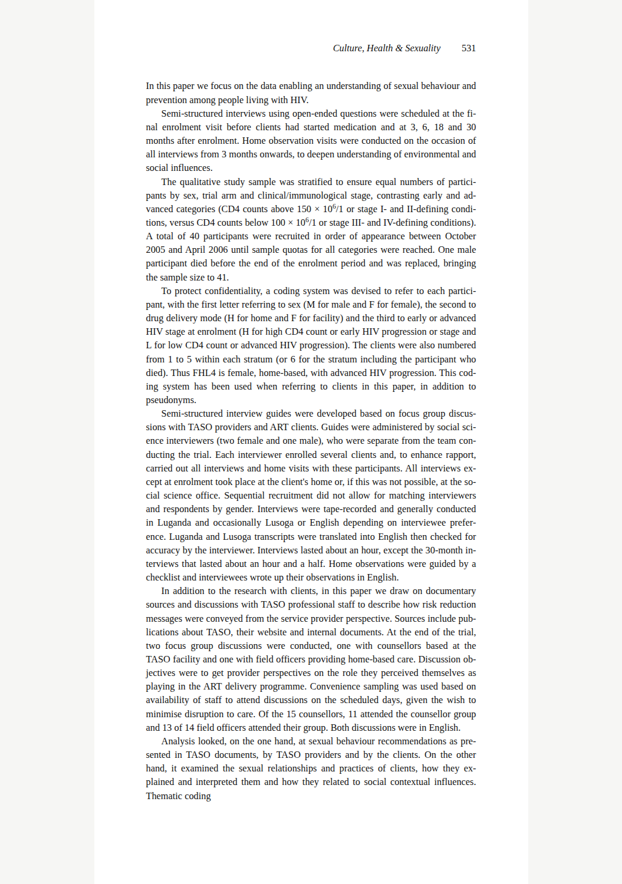Culture, Health & Sexuality 531
In this paper we focus on the data enabling an understanding of sexual behaviour and prevention among people living with HIV.
Semi-structured interviews using open-ended questions were scheduled at the final enrolment visit before clients had started medication and at 3, 6, 18 and 30 months after enrolment. Home observation visits were conducted on the occasion of all interviews from 3 months onwards, to deepen understanding of environmental and social influences.
The qualitative study sample was stratified to ensure equal numbers of participants by sex, trial arm and clinical/immunological stage, contrasting early and advanced categories (CD4 counts above 150 × 106/1 or stage I- and II-defining conditions, versus CD4 counts below 100 × 106/1 or stage III- and IV-defining conditions). A total of 40 participants were recruited in order of appearance between October 2005 and April 2006 until sample quotas for all categories were reached. One male participant died before the end of the enrolment period and was replaced, bringing the sample size to 41.
To protect confidentiality, a coding system was devised to refer to each participant, with the first letter referring to sex (M for male and F for female), the second to drug delivery mode (H for home and F for facility) and the third to early or advanced HIV stage at enrolment (H for high CD4 count or early HIV progression or stage and L for low CD4 count or advanced HIV progression). The clients were also numbered from 1 to 5 within each stratum (or 6 for the stratum including the participant who died). Thus FHL4 is female, home-based, with advanced HIV progression. This coding system has been used when referring to clients in this paper, in addition to pseudonyms.
Semi-structured interview guides were developed based on focus group discussions with TASO providers and ART clients. Guides were administered by social science interviewers (two female and one male), who were separate from the team conducting the trial. Each interviewer enrolled several clients and, to enhance rapport, carried out all interviews and home visits with these participants. All interviews except at enrolment took place at the client's home or, if this was not possible, at the social science office. Sequential recruitment did not allow for matching interviewers and respondents by gender. Interviews were tape-recorded and generally conducted in Luganda and occasionally Lusoga or English depending on interviewee preference. Luganda and Lusoga transcripts were translated into English then checked for accuracy by the interviewer. Interviews lasted about an hour, except the 30-month interviews that lasted about an hour and a half. Home observations were guided by a checklist and interviewees wrote up their observations in English.
In addition to the research with clients, in this paper we draw on documentary sources and discussions with TASO professional staff to describe how risk reduction messages were conveyed from the service provider perspective. Sources include publications about TASO, their website and internal documents. At the end of the trial, two focus group discussions were conducted, one with counsellors based at the TASO facility and one with field officers providing home-based care. Discussion objectives were to get provider perspectives on the role they perceived themselves as playing in the ART delivery programme. Convenience sampling was used based on availability of staff to attend discussions on the scheduled days, given the wish to minimise disruption to care. Of the 15 counsellors, 11 attended the counsellor group and 13 of 14 field officers attended their group. Both discussions were in English.
Analysis looked, on the one hand, at sexual behaviour recommendations as presented in TASO documents, by TASO providers and by the clients. On the other hand, it examined the sexual relationships and practices of clients, how they explained and interpreted them and how they related to social contextual influences. Thematic coding